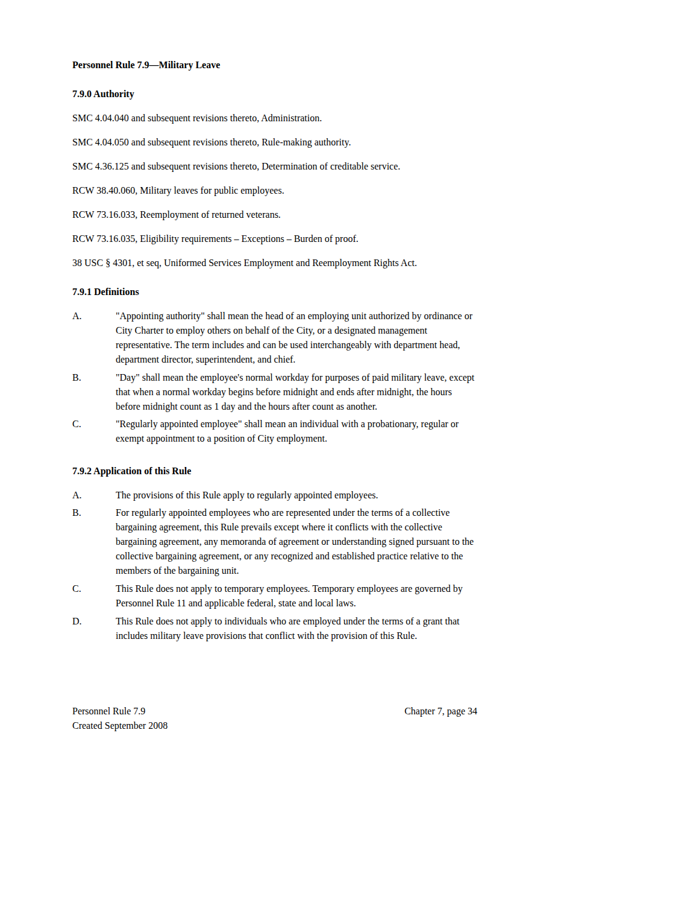Personnel Rule 7.9—Military Leave
7.9.0 Authority
SMC 4.04.040 and subsequent revisions thereto, Administration.
SMC 4.04.050 and subsequent revisions thereto, Rule-making authority.
SMC 4.36.125 and subsequent revisions thereto, Determination of creditable service.
RCW 38.40.060, Military leaves for public employees.
RCW 73.16.033, Reemployment of returned veterans.
RCW 73.16.035, Eligibility requirements – Exceptions – Burden of proof.
38 USC § 4301, et seq, Uniformed Services Employment and Reemployment Rights Act.
7.9.1 Definitions
A.
"Appointing authority" shall mean the head of an employing unit authorized by ordinance or City Charter to employ others on behalf of the City, or a designated management representative. The term includes and can be used interchangeably with department head, department director, superintendent, and chief.
B.
"Day" shall mean the employee's normal workday for purposes of paid military leave, except that when a normal workday begins before midnight and ends after midnight, the hours before midnight count as 1 day and the hours after count as another.
C.
"Regularly appointed employee" shall mean an individual with a probationary, regular or exempt appointment to a position of City employment.
7.9.2 Application of this Rule
A.
The provisions of this Rule apply to regularly appointed employees.
B.
For regularly appointed employees who are represented under the terms of a collective bargaining agreement, this Rule prevails except where it conflicts with the collective bargaining agreement, any memoranda of agreement or understanding signed pursuant to the collective bargaining agreement, or any recognized and established practice relative to the members of the bargaining unit.
C.
This Rule does not apply to temporary employees. Temporary employees are governed by Personnel Rule 11 and applicable federal, state and local laws.
D.
This Rule does not apply to individuals who are employed under the terms of a grant that includes military leave provisions that conflict with the provision of this Rule.
Personnel Rule 7.9
Created September 2008
Chapter 7, page 34